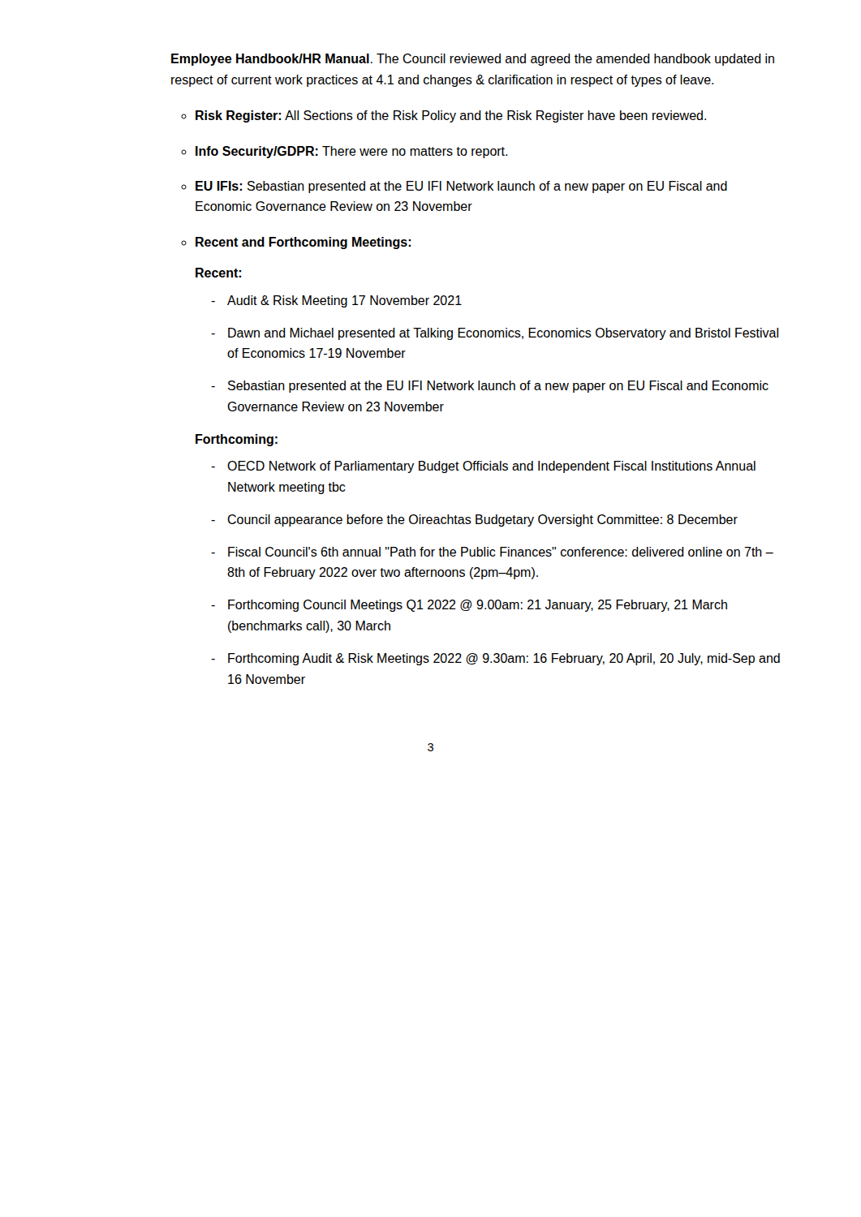Employee Handbook/HR Manual. The Council reviewed and agreed the amended handbook updated in respect of current work practices at 4.1 and changes & clarification in respect of types of leave.
Risk Register: All Sections of the Risk Policy and the Risk Register have been reviewed.
Info Security/GDPR: There were no matters to report.
EU IFIs: Sebastian presented at the EU IFI Network launch of a new paper on EU Fiscal and Economic Governance Review on 23 November
Recent and Forthcoming Meetings:
Recent:
Audit & Risk Meeting 17 November 2021
Dawn and Michael presented at Talking Economics, Economics Observatory and Bristol Festival of Economics 17-19 November
Sebastian presented at the EU IFI Network launch of a new paper on EU Fiscal and Economic Governance Review on 23 November
Forthcoming:
OECD Network of Parliamentary Budget Officials and Independent Fiscal Institutions Annual Network meeting tbc
Council appearance before the Oireachtas Budgetary Oversight Committee: 8 December
Fiscal Council's 6th annual "Path for the Public Finances" conference: delivered online on 7th – 8th of February 2022 over two afternoons (2pm–4pm).
Forthcoming Council Meetings Q1 2022 @ 9.00am: 21 January, 25 February, 21 March (benchmarks call), 30 March
Forthcoming Audit & Risk Meetings 2022 @ 9.30am: 16 February, 20 April, 20 July, mid-Sep and 16 November
3